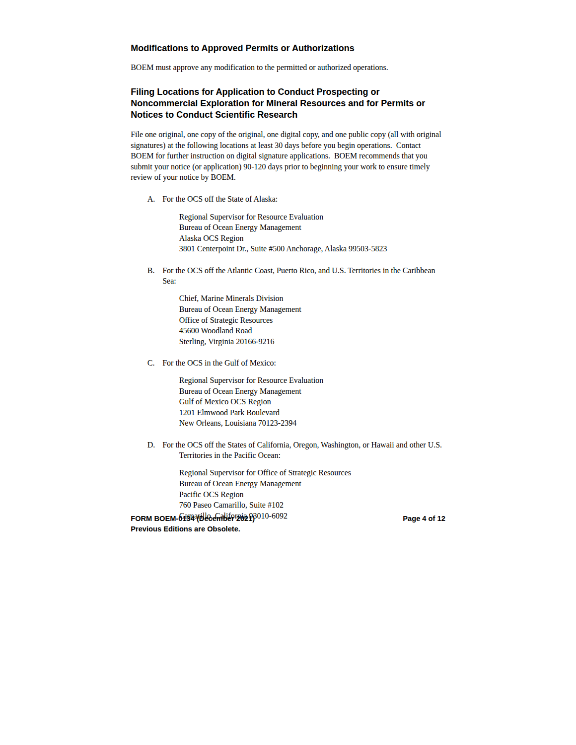Modifications to Approved Permits or Authorizations
BOEM must approve any modification to the permitted or authorized operations.
Filing Locations for Application to Conduct Prospecting or Noncommercial Exploration for Mineral Resources and for Permits or Notices to Conduct Scientific Research
File one original, one copy of the original, one digital copy, and one public copy (all with original signatures) at the following locations at least 30 days before you begin operations. Contact BOEM for further instruction on digital signature applications. BOEM recommends that you submit your notice (or application) 90-120 days prior to beginning your work to ensure timely review of your notice by BOEM.
For the OCS off the State of Alaska:
Regional Supervisor for Resource Evaluation
Bureau of Ocean Energy Management
Alaska OCS Region
3801 Centerpoint Dr., Suite #500 Anchorage, Alaska 99503-5823
For the OCS off the Atlantic Coast, Puerto Rico, and U.S. Territories in the Caribbean Sea:
Chief, Marine Minerals Division
Bureau of Ocean Energy Management
Office of Strategic Resources
45600 Woodland Road
Sterling, Virginia 20166-9216
For the OCS in the Gulf of Mexico:
Regional Supervisor for Resource Evaluation
Bureau of Ocean Energy Management
Gulf of Mexico OCS Region
1201 Elmwood Park Boulevard
New Orleans, Louisiana 70123-2394
For the OCS off the States of California, Oregon, Washington, or Hawaii and other U.S.Territories in the Pacific Ocean:
Regional Supervisor for Office of Strategic Resources
Bureau of Ocean Energy Management
Pacific OCS Region
760 Paseo Camarillo, Suite #102
Camarillo, California 93010-6092
FORM BOEM-0134 (December 2021) Page 4 of 12
Previous Editions are Obsolete.